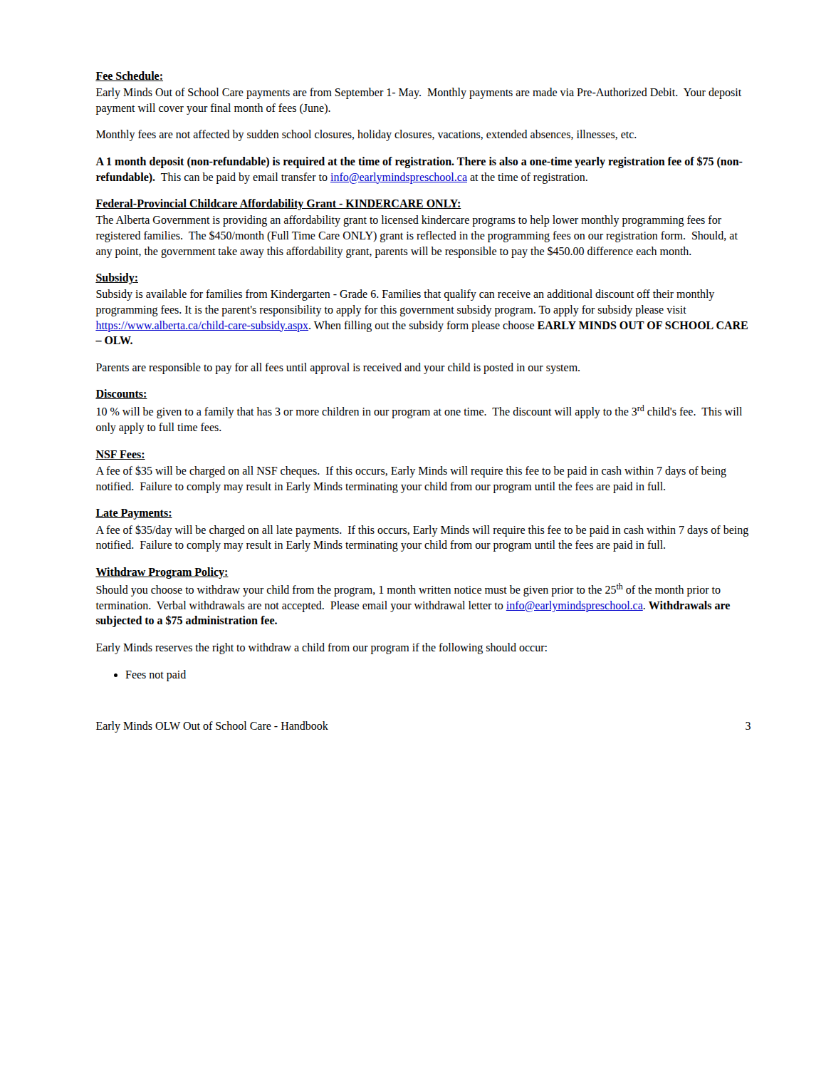Fee Schedule:
Early Minds Out of School Care payments are from September 1- May. Monthly payments are made via Pre-Authorized Debit. Your deposit payment will cover your final month of fees (June).
Monthly fees are not affected by sudden school closures, holiday closures, vacations, extended absences, illnesses, etc.
A 1 month deposit (non-refundable) is required at the time of registration. There is also a one-time yearly registration fee of $75 (non-refundable). This can be paid by email transfer to info@earlymindspreschool.ca at the time of registration.
Federal-Provincial Childcare Affordability Grant - KINDERCARE ONLY:
The Alberta Government is providing an affordability grant to licensed kindercare programs to help lower monthly programming fees for registered families. The $450/month (Full Time Care ONLY) grant is reflected in the programming fees on our registration form. Should, at any point, the government take away this affordability grant, parents will be responsible to pay the $450.00 difference each month.
Subsidy:
Subsidy is available for families from Kindergarten - Grade 6. Families that qualify can receive an additional discount off their monthly programming fees. It is the parent's responsibility to apply for this government subsidy program. To apply for subsidy please visit https://www.alberta.ca/child-care-subsidy.aspx. When filling out the subsidy form please choose EARLY MINDS OUT OF SCHOOL CARE – OLW.
Parents are responsible to pay for all fees until approval is received and your child is posted in our system.
Discounts:
10 % will be given to a family that has 3 or more children in our program at one time. The discount will apply to the 3rd child's fee. This will only apply to full time fees.
NSF Fees:
A fee of $35 will be charged on all NSF cheques. If this occurs, Early Minds will require this fee to be paid in cash within 7 days of being notified. Failure to comply may result in Early Minds terminating your child from our program until the fees are paid in full.
Late Payments:
A fee of $35/day will be charged on all late payments. If this occurs, Early Minds will require this fee to be paid in cash within 7 days of being notified. Failure to comply may result in Early Minds terminating your child from our program until the fees are paid in full.
Withdraw Program Policy:
Should you choose to withdraw your child from the program, 1 month written notice must be given prior to the 25th of the month prior to termination. Verbal withdrawals are not accepted. Please email your withdrawal letter to info@earlymindspreschool.ca. Withdrawals are subjected to a $75 administration fee.
Early Minds reserves the right to withdraw a child from our program if the following should occur:
Fees not paid
Early Minds OLW Out of School Care - Handbook
3